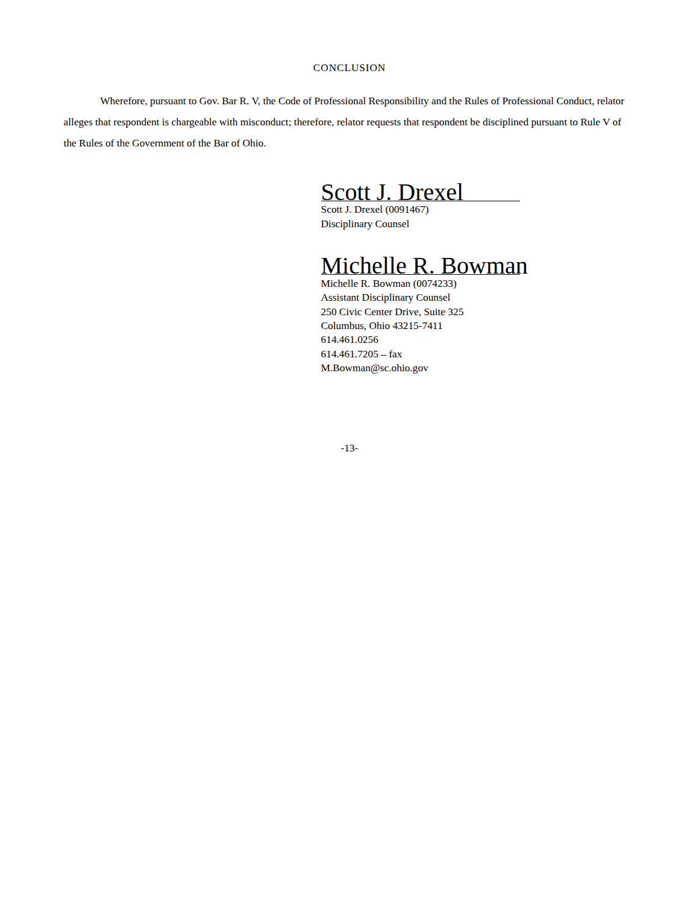CONCLUSION
Wherefore, pursuant to Gov. Bar R. V, the Code of Professional Responsibility and the Rules of Professional Conduct, relator alleges that respondent is chargeable with misconduct; therefore, relator requests that respondent be disciplined pursuant to Rule V of the Rules of the Government of the Bar of Ohio.
Scott J. Drexel
Scott J. Drexel (0091467)
Disciplinary Counsel
Michelle R. Bowman
Michelle R. Bowman (0074233)
Assistant Disciplinary Counsel
250 Civic Center Drive, Suite 325
Columbus, Ohio 43215-7411
614.461.0256
614.461.7205 – fax
M.Bowman@sc.ohio.gov
-13-